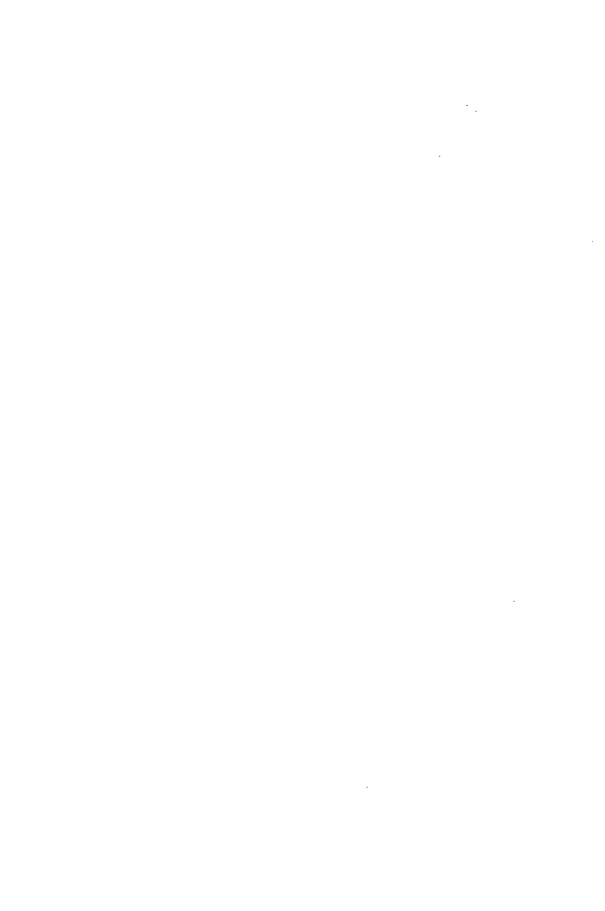- . . . . .